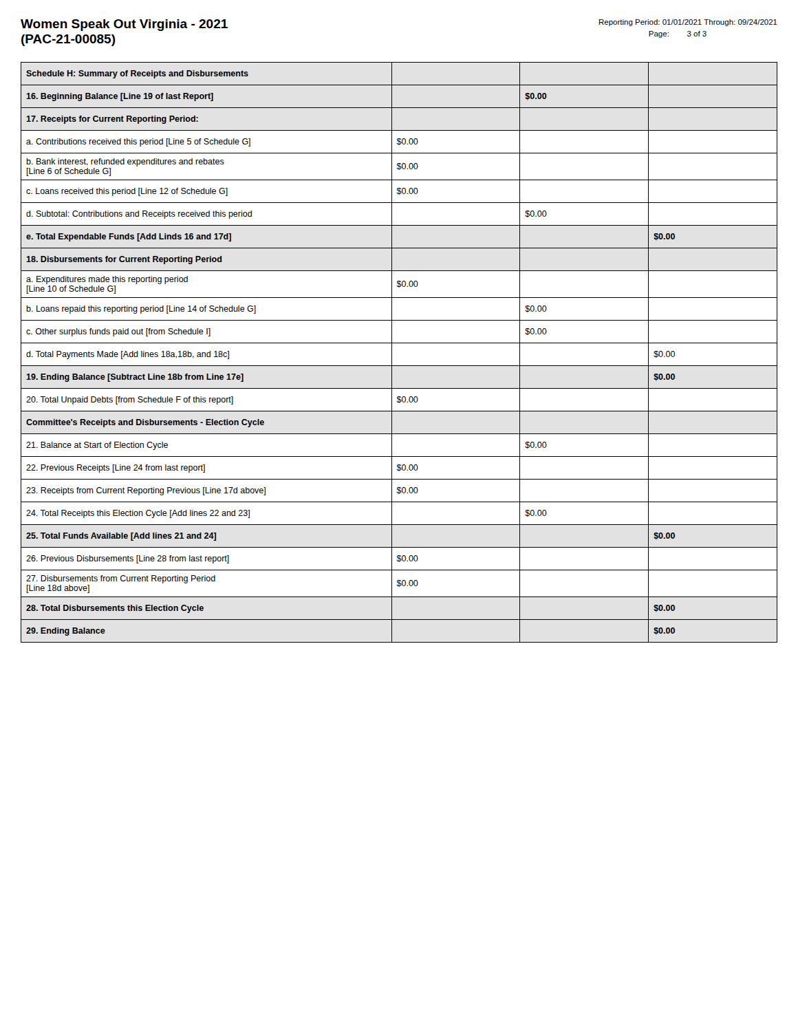Women Speak Out Virginia - 2021
(PAC-21-00085)
Reporting Period: 01/01/2021 Through: 09/24/2021 Page: 3 of 3
| Schedule H: Summary of Receipts and Disbursements | | | |
| 16. Beginning Balance [Line 19 of last Report] | | $0.00 | |
| 17. Receipts for Current Reporting Period: | | | |
| a. Contributions received this period [Line 5 of Schedule G] | $0.00 | | |
| b. Bank interest, refunded expenditures and rebates [Line 6 of Schedule G] | $0.00 | | |
| c. Loans received this period [Line 12 of Schedule G] | $0.00 | | |
| d. Subtotal: Contributions and Receipts received this period | | $0.00 | |
| e. Total Expendable Funds [Add Linds 16 and 17d] | | | $0.00 |
| 18. Disbursements for Current Reporting Period | | | |
| a. Expenditures made this reporting period [Line 10 of Schedule G] | $0.00 | | |
| b. Loans repaid this reporting period [Line 14 of Schedule G] | | $0.00 | |
| c. Other surplus funds paid out [from Schedule I] | | $0.00 | |
| d. Total Payments Made [Add lines 18a,18b, and 18c] | | | $0.00 |
| 19. Ending Balance [Subtract Line 18b from Line 17e] | | | $0.00 |
| 20. Total Unpaid Debts [from Schedule F of this report] | $0.00 | | |
| Committee's Receipts and Disbursements - Election Cycle | | | |
| 21. Balance at Start of Election Cycle | | $0.00 | |
| 22. Previous Receipts [Line 24 from last report] | $0.00 | | |
| 23. Receipts from Current Reporting Previous [Line 17d above] | $0.00 | | |
| 24. Total Receipts this Election Cycle [Add lines 22 and 23] | | $0.00 | |
| 25. Total Funds Available [Add lines 21 and 24] | | | $0.00 |
| 26. Previous Disbursements [Line 28 from last report] | $0.00 | | |
| 27. Disbursements from Current Reporting Period [Line 18d above] | $0.00 | | |
| 28. Total Disbursements this Election Cycle | | | $0.00 |
| 29. Ending Balance | | | $0.00 |